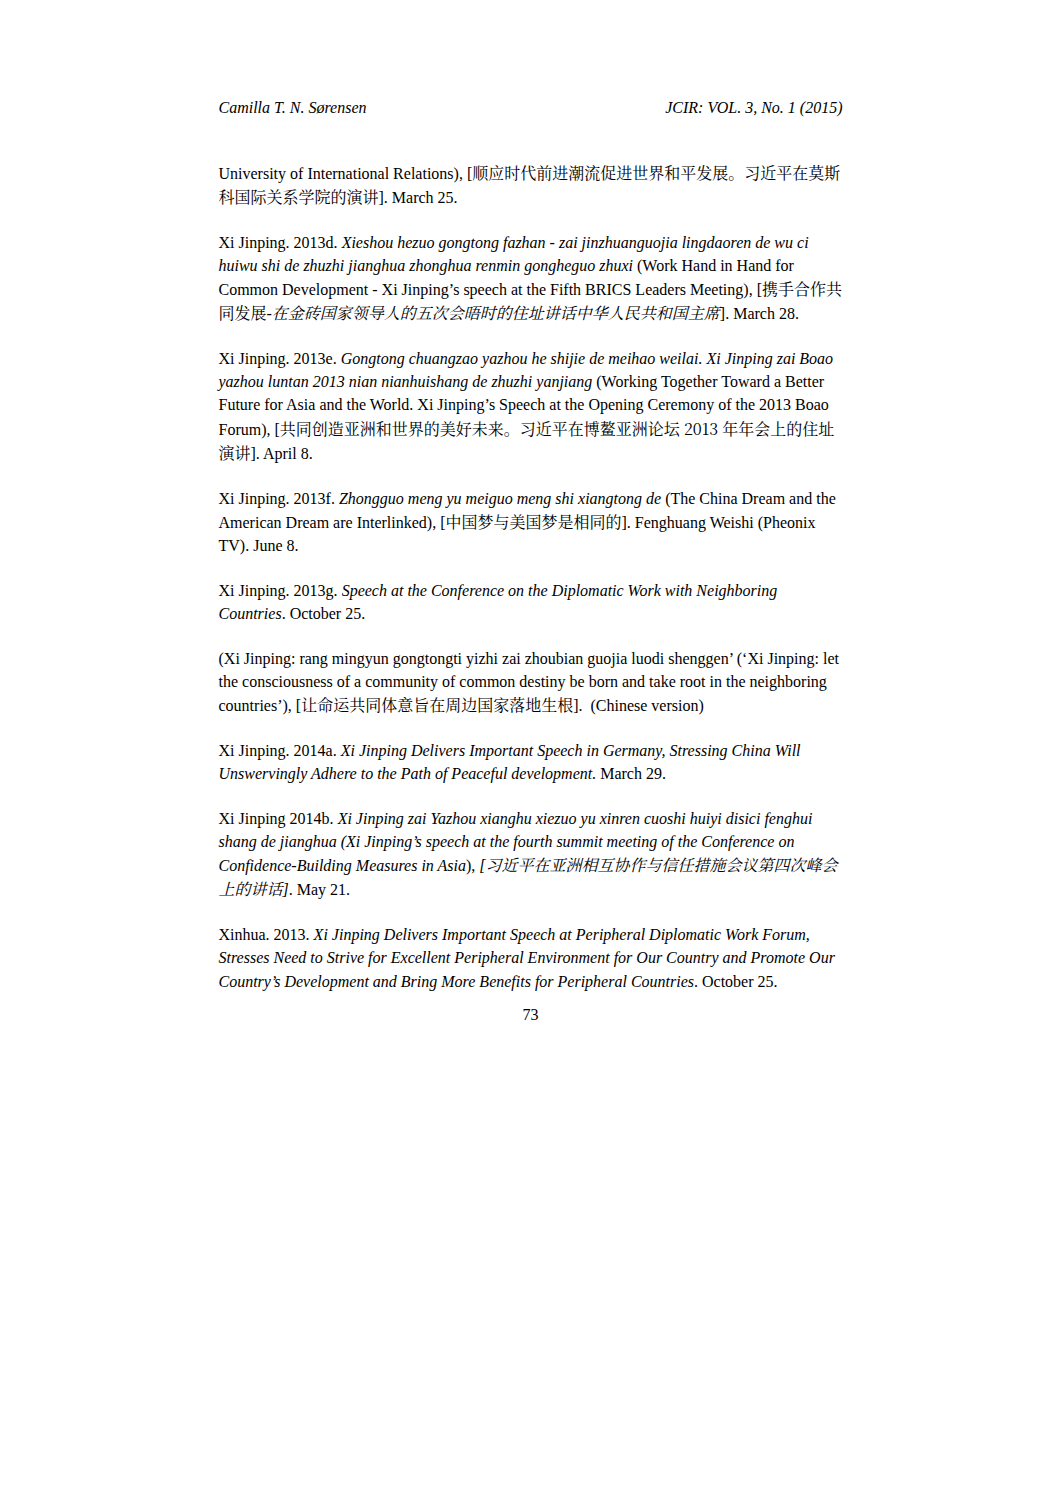Camilla T. N. Sørensen JCIR: VOL. 3, No. 1 (2015)
University of International Relations), [顺应时代前进潮流促进世界和平发展。习近平在莫斯科国际关系学院的演讲]. March 25.
Xi Jinping. 2013d. Xieshou hezuo gongtong fazhan - zai jinzhuanguojia lingdaoren de wu ci huiwu shi de zhuzhi jianghua zhonghua renmin gongheguo zhuxi (Work Hand in Hand for Common Development - Xi Jinping’s speech at the Fifth BRICS Leaders Meeting), [携手合作共同发展-在金砖国家领导人的五次会晤时的住址讲话中华人民共和国主席]. March 28.
Xi Jinping. 2013e. Gongtong chuangzao yazhou he shijie de meihao weilai. Xi Jinping zai Boao yazhou luntan 2013 nian nianhuishang de zhuzhi yanjiang (Working Together Toward a Better Future for Asia and the World. Xi Jinping’s Speech at the Opening Ceremony of the 2013 Boao Forum), [共同创造亚洲和世界的美好未来。习近平在博鳌亚洲论坛 2013 年年会上的住址演讲]. April 8.
Xi Jinping. 2013f. Zhongguo meng yu meiguo meng shi xiangtong de (The China Dream and the American Dream are Interlinked), [中国梦与美国梦是相同的]. Fenghuang Weishi (Pheonix TV). June 8.
Xi Jinping. 2013g. Speech at the Conference on the Diplomatic Work with Neighboring Countries. October 25.
(Xi Jinping: rang mingyun gongtongti yizhi zai zhoubian guojia luodi shenggen’ (‘Xi Jinping: let the consciousness of a community of common destiny be born and take root in the neighboring countries’), [让命运共同体意旨在周边国家落地生根]. (Chinese version)
Xi Jinping. 2014a. Xi Jinping Delivers Important Speech in Germany, Stressing China Will Unswervingly Adhere to the Path of Peaceful development. March 29.
Xi Jinping 2014b. Xi Jinping zai Yazhou xianghu xiezuo yu xinren cuoshi huiyi disici fenghui shang de jianghua (Xi Jinping’s speech at the fourth summit meeting of the Conference on Confidence-Building Measures in Asia), [习近平在亚洲相互协作与信任措施会议第四次峰会上的讲话]. May 21.
Xinhua. 2013. Xi Jinping Delivers Important Speech at Peripheral Diplomatic Work Forum, Stresses Need to Strive for Excellent Peripheral Environment for Our Country and Promote Our Country’s Development and Bring More Benefits for Peripheral Countries. October 25.
73